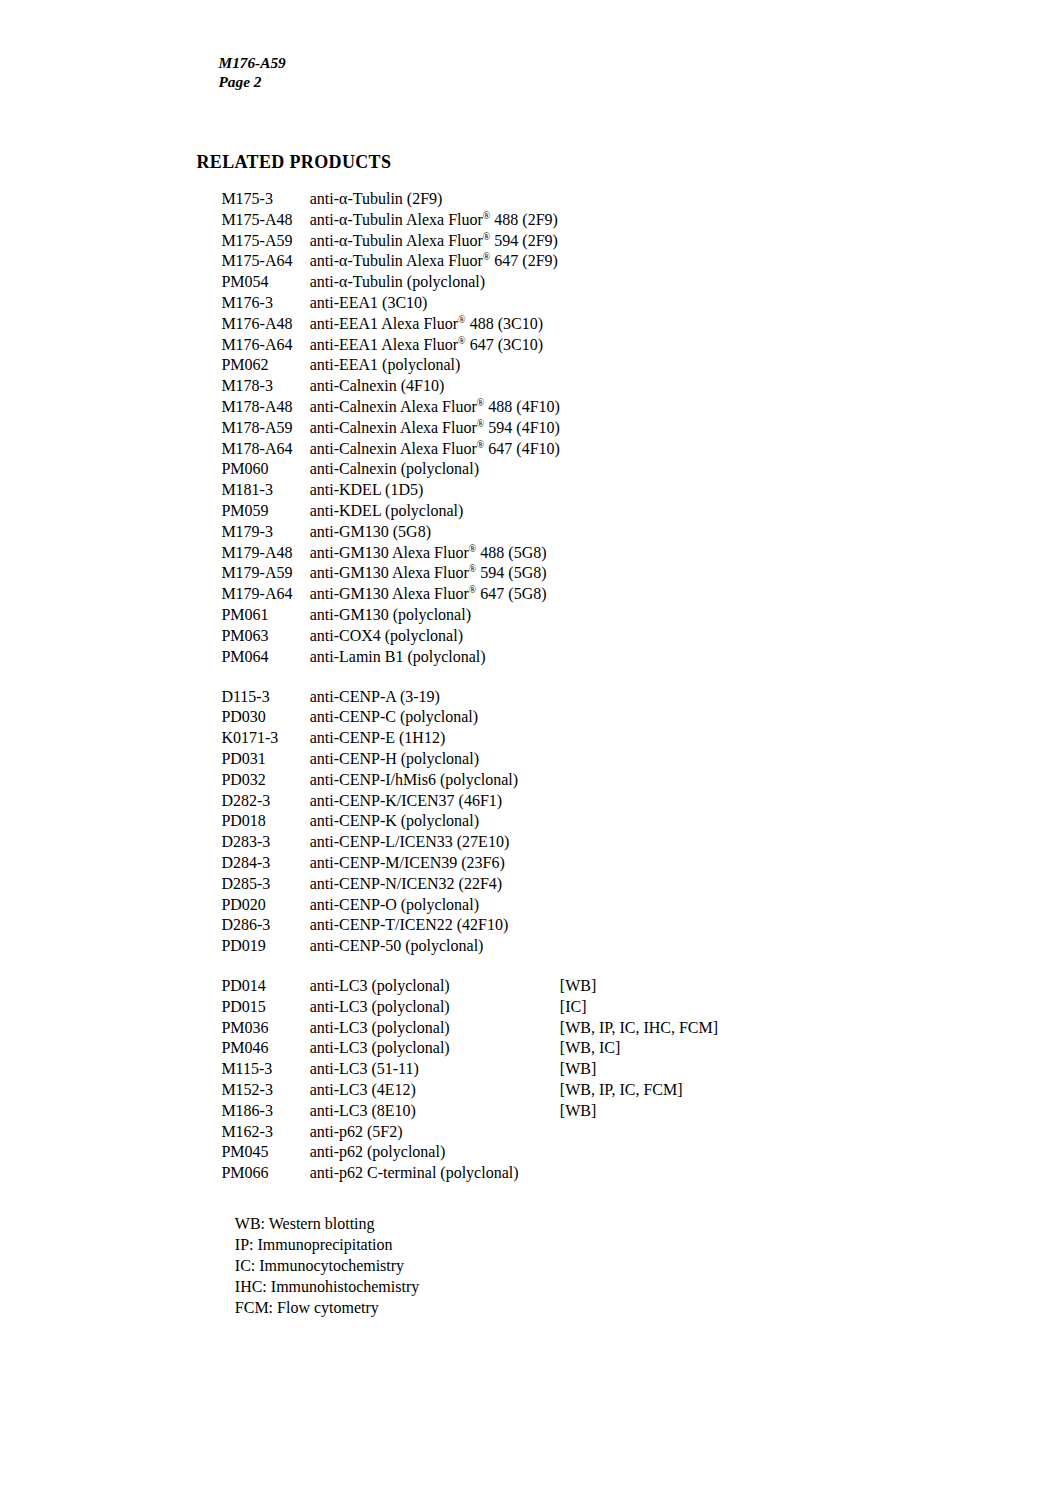M176-A59
Page 2
RELATED PRODUCTS
| M175-3 | anti-α-Tubulin (2F9) | |
| M175-A48 | anti-α-Tubulin Alexa Fluor ® 488 (2F9) | |
| M175-A59 | anti-α-Tubulin Alexa Fluor ® 594 (2F9) | |
| M175-A64 | anti-α-Tubulin Alexa Fluor ® 647 (2F9) | |
| PM054 | anti-α-Tubulin (polyclonal) | |
| M176-3 | anti-EEA1 (3C10) | |
| M176-A48 | anti-EEA1 Alexa Fluor ® 488 (3C10) | |
| M176-A64 | anti-EEA1 Alexa Fluor ® 647 (3C10) | |
| PM062 | anti-EEA1 (polyclonal) | |
| M178-3 | anti-Calnexin (4F10) | |
| M178-A48 | anti-Calnexin Alexa Fluor ® 488 (4F10) | |
| M178-A59 | anti-Calnexin Alexa Fluor ® 594 (4F10) | |
| M178-A64 | anti-Calnexin Alexa Fluor ® 647 (4F10) | |
| PM060 | anti-Calnexin (polyclonal) | |
| M181-3 | anti-KDEL (1D5) | |
| PM059 | anti-KDEL (polyclonal) | |
| M179-3 | anti-GM130 (5G8) | |
| M179-A48 | anti-GM130 Alexa Fluor ® 488 (5G8) | |
| M179-A59 | anti-GM130 Alexa Fluor ® 594 (5G8) | |
| M179-A64 | anti-GM130 Alexa Fluor ® 647 (5G8) | |
| PM061 | anti-GM130 (polyclonal) | |
| PM063 | anti-COX4 (polyclonal) | |
| PM064 | anti-Lamin B1 (polyclonal) | |
| D115-3 | anti-CENP-A (3-19) | |
| PD030 | anti-CENP-C (polyclonal) | |
| K0171-3 | anti-CENP-E (1H12) | |
| PD031 | anti-CENP-H (polyclonal) | |
| PD032 | anti-CENP-I/hMis6 (polyclonal) | |
| D282-3 | anti-CENP-K/ICEN37 (46F1) | |
| PD018 | anti-CENP-K (polyclonal) | |
| D283-3 | anti-CENP-L/ICEN33 (27E10) | |
| D284-3 | anti-CENP-M/ICEN39 (23F6) | |
| D285-3 | anti-CENP-N/ICEN32 (22F4) | |
| PD020 | anti-CENP-O (polyclonal) | |
| D286-3 | anti-CENP-T/ICEN22 (42F10) | |
| PD019 | anti-CENP-50 (polyclonal) | |
| PD014 | anti-LC3 (polyclonal) | [WB] |
| PD015 | anti-LC3 (polyclonal) | [IC] |
| PM036 | anti-LC3 (polyclonal) | [WB, IP, IC, IHC, FCM] |
| PM046 | anti-LC3 (polyclonal) | [WB, IC] |
| M115-3 | anti-LC3 (51-11) | [WB] |
| M152-3 | anti-LC3 (4E12) | [WB, IP, IC, FCM] |
| M186-3 | anti-LC3 (8E10) | [WB] |
| M162-3 | anti-p62 (5F2) | |
| PM045 | anti-p62 (polyclonal) | |
| PM066 | anti-p62 C-terminal (polyclonal) | |
WB: Western blotting
IP: Immunoprecipitation
IC: Immunocytochemistry
IHC: Immunohistochemistry
FCM: Flow cytometry